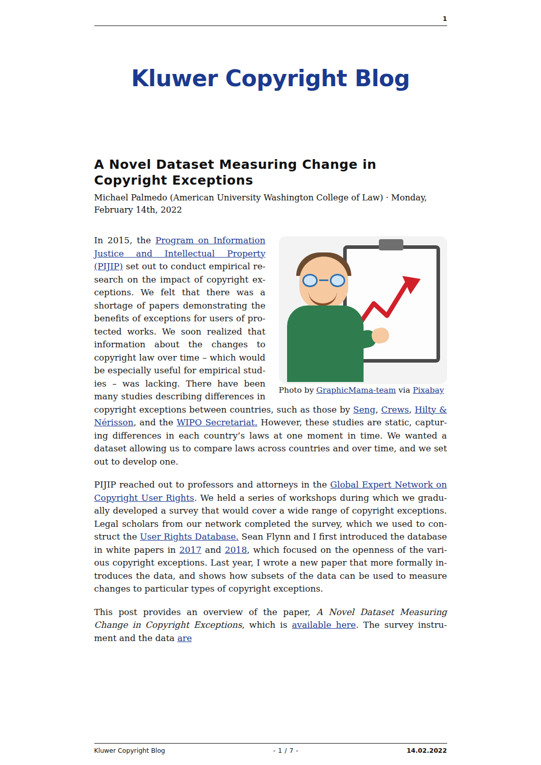1
Kluwer Copyright Blog
A Novel Dataset Measuring Change in Copyright Exceptions
Michael Palmedo (American University Washington College of Law) · Monday, February 14th, 2022
Photo by GraphicMama-team via Pixabay
In 2015, the Program on Information Justice and Intellectual Property (PIJIP) set out to conduct empirical research on the impact of copyright exceptions. We felt that there was a shortage of papers demonstrating the benefits of exceptions for users of protected works. We soon realized that information about the changes to copyright law over time – which would be especially useful for empirical studies – was lacking. There have been many studies describing differences in copyright exceptions between countries, such as those by Seng, Crews, Hilty & Nérisson, and the WIPO Secretariat. However, these studies are static, capturing differences in each country’s laws at one moment in time. We wanted a dataset allowing us to compare laws across countries and over time, and we set out to develop one.
PIJIP reached out to professors and attorneys in the Global Expert Network on Copyright User Rights. We held a series of workshops during which we gradually developed a survey that would cover a wide range of copyright exceptions. Legal scholars from our network completed the survey, which we used to construct the User Rights Database. Sean Flynn and I first introduced the database in white papers in 2017 and 2018, which focused on the openness of the various copyright exceptions. Last year, I wrote a new paper that more formally introduces the data, and shows how subsets of the data can be used to measure changes to particular types of copyright exceptions.
This post provides an overview of the paper, A Novel Dataset Measuring Change in Copyright Exceptions, which is available here. The survey instrument and the data are
Kluwer Copyright Blog - 1 / 7 - 14.02.2022